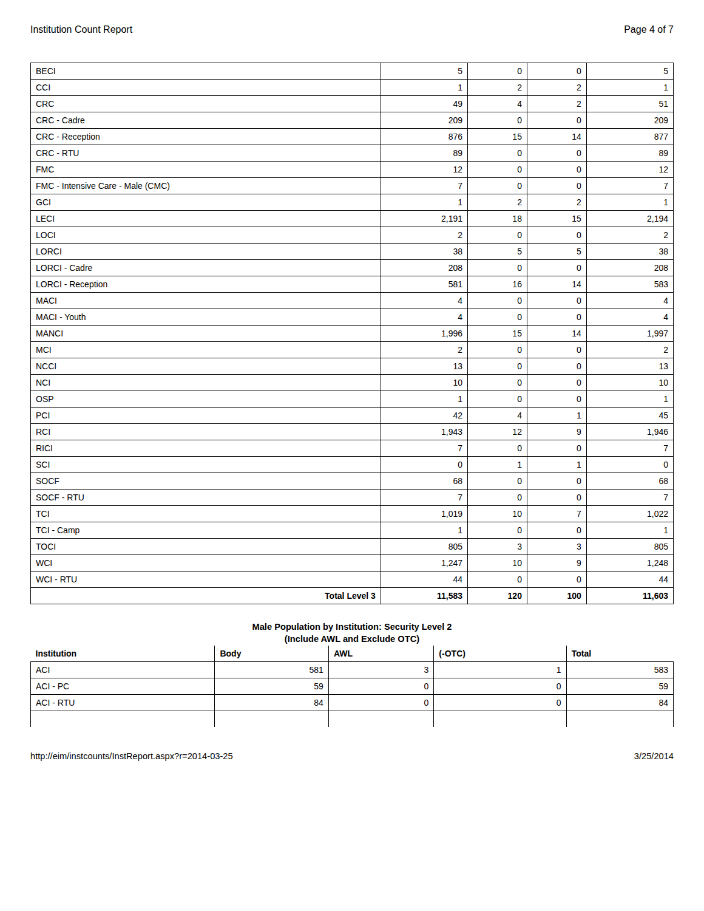Institution Count Report Page 4 of 7
| BECI | 5 | 0 | 0 | 5 |
| CCI | 1 | 2 | 2 | 1 |
| CRC | 49 | 4 | 2 | 51 |
| CRC - Cadre | 209 | 0 | 0 | 209 |
| CRC - Reception | 876 | 15 | 14 | 877 |
| CRC - RTU | 89 | 0 | 0 | 89 |
| FMC | 12 | 0 | 0 | 12 |
| FMC - Intensive Care - Male (CMC) | 7 | 0 | 0 | 7 |
| GCI | 1 | 2 | 2 | 1 |
| LECI | 2,191 | 18 | 15 | 2,194 |
| LOCI | 2 | 0 | 0 | 2 |
| LORCI | 38 | 5 | 5 | 38 |
| LORCI - Cadre | 208 | 0 | 0 | 208 |
| LORCI - Reception | 581 | 16 | 14 | 583 |
| MACI | 4 | 0 | 0 | 4 |
| MACI - Youth | 4 | 0 | 0 | 4 |
| MANCI | 1,996 | 15 | 14 | 1,997 |
| MCI | 2 | 0 | 0 | 2 |
| NCCI | 13 | 0 | 0 | 13 |
| NCI | 10 | 0 | 0 | 10 |
| OSP | 1 | 0 | 0 | 1 |
| PCI | 42 | 4 | 1 | 45 |
| RCI | 1,943 | 12 | 9 | 1,946 |
| RICI | 7 | 0 | 0 | 7 |
| SCI | 0 | 1 | 1 | 0 |
| SOCF | 68 | 0 | 0 | 68 |
| SOCF - RTU | 7 | 0 | 0 | 7 |
| TCI | 1,019 | 10 | 7 | 1,022 |
| TCI - Camp | 1 | 0 | 0 | 1 |
| TOCI | 805 | 3 | 3 | 805 |
| WCI | 1,247 | 10 | 9 | 1,248 |
| WCI - RTU | 44 | 0 | 0 | 44 |
| Total Level 3 | 11,583 | 120 | 100 | 11,603 |
Male Population by Institution: Security Level 2
(Include AWL and Exclude OTC)
| Institution | Body | AWL | (-OTC) | Total |
| --- | --- | --- | --- | --- |
| ACI | 581 | 3 | 1 | 583 |
| ACI - PC | 59 | 0 | 0 | 59 |
| ACI - RTU | 84 | 0 | 0 | 84 |
http://eim/instcounts/InstReport.aspx?r=2014-03-25 3/25/2014